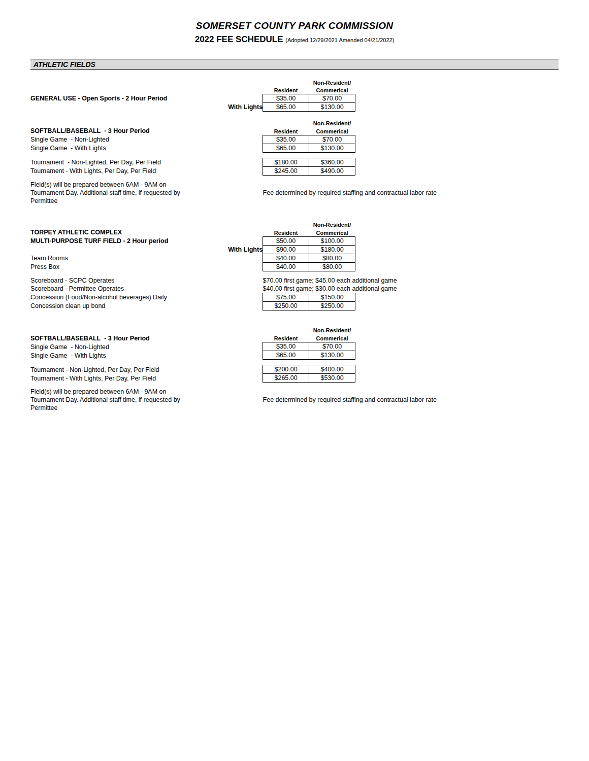SOMERSET COUNTY PARK COMMISSION
2022 FEE SCHEDULE (Adopted 12/29/2021 Amended 04/21/2022)
ATHLETIC FIELDS
| | | Non-Resident/ | |
| | Resident | Commerical | |
| GENERAL USE - Open Sports - 2 Hour Period | $35.00 | $70.00 | |
| With Lights | $65.00 | $130.00 | |
| | | Non-Resident/ | |
| SOFTBALL/BASEBALL - 3 Hour Period | Resident | Commerical | |
| Single Game - Non-Lighted | $35.00 | $70.00 | |
| Single Game - With Lights | $65.00 | $130.00 | |
| Tournament - Non-Lighted, Per Day, Per Field | $180.00 | $360.00 | |
| Tournament - With Lights, Per Day, Per Field | $245.00 | $490.00 | |
| Field(s) will be prepared between 6AM - 9AM on | |
| Tournament Day. Additional staff time, if requested by | Fee determined by required staffing and contractual labor rate |
| Permittee | |
| | | Non-Resident/ | |
| TORPEY ATHLETIC COMPLEX | Resident | Commerical | |
| MULTI-PURPOSE TURF FIELD - 2 Hour period | $50.00 | $100.00 | |
| With Lights | $90.00 | $180.00 | |
| Team Rooms | $40.00 | $80.00 | |
| Press Box | $40.00 | $80.00 | |
| Scoreboard - SCPC Operates | $70.00 first game; $45.00 each additional game |
| Scoreboard - Permittee Operates | $40.00 first game; $30.00 each additional game |
| Concession (Food/Non-alcohol beverages) Daily | $75.00 | $150.00 | |
| Concession clean up bond | $250.00 | $250.00 | |
| | | Non-Resident/ | |
| SOFTBALL/BASEBALL - 3 Hour Period | Resident | Commerical | |
| Single Game - Non-Lighted | $35.00 | $70.00 | |
| Single Game - With Lights | $65.00 | $130.00 | |
| Tournament - Non-Lighted, Per Day, Per Field | $200.00 | $400.00 | |
| Tournament - With Lights, Per Day, Per Field | $265.00 | $530.00 | |
| Field(s) will be prepared between 6AM - 9AM on | |
| Tournament Day. Additional staff time, if requested by | Fee determined by required staffing and contractual labor rate |
| Permittee | |